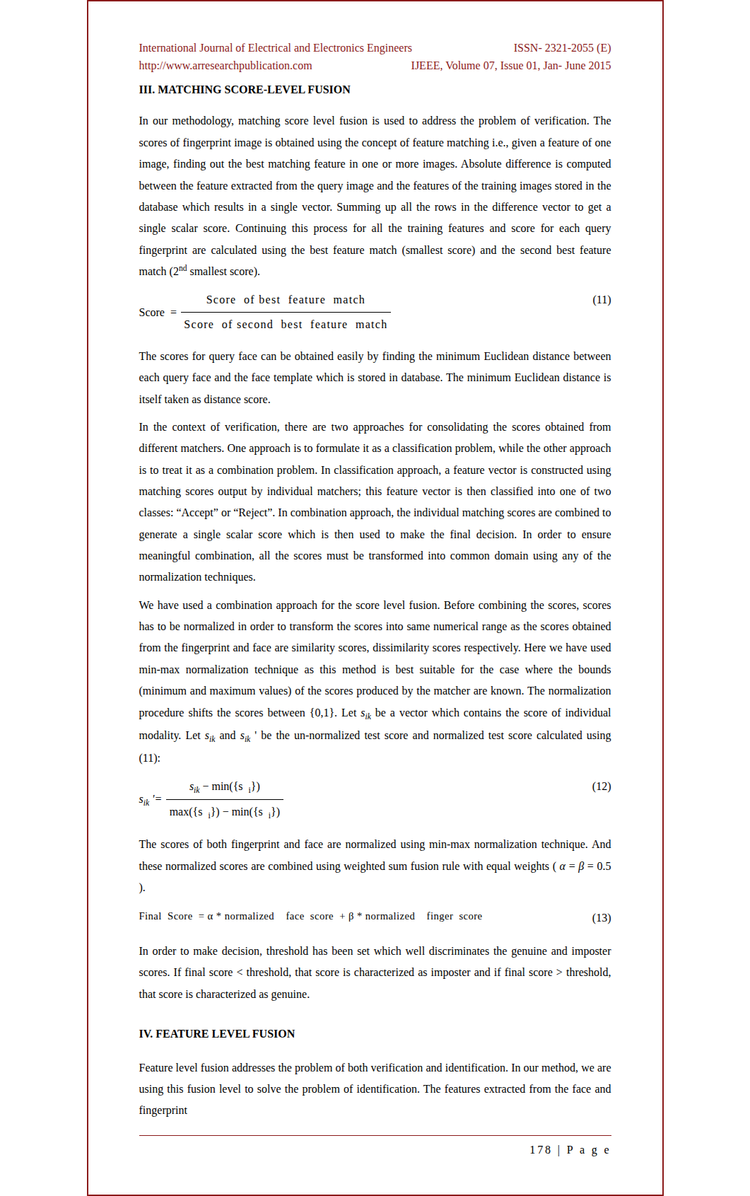International Journal of Electrical and Electronics Engineers ISSN- 2321-2055 (E)
http://www.arresearchpublication.com IJEEE, Volume 07, Issue 01, Jan- June 2015
III. MATCHING SCORE-LEVEL FUSION
In our methodology, matching score level fusion is used to address the problem of verification. The scores of fingerprint image is obtained using the concept of feature matching i.e., given a feature of one image, finding out the best matching feature in one or more images. Absolute difference is computed between the feature extracted from the query image and the features of the training images stored in the database which results in a single vector. Summing up all the rows in the difference vector to get a single scalar score. Continuing this process for all the training features and score for each query fingerprint are calculated using the best feature match (smallest score) and the second best feature match (2nd smallest score).
Score =Score of best feature match Score of second best feature match (11)
The scores for query face can be obtained easily by finding the minimum Euclidean distance between each query face and the face template which is stored in database. The minimum Euclidean distance is itself taken as distance score.
In the context of verification, there are two approaches for consolidating the scores obtained from different matchers. One approach is to formulate it as a classification problem, while the other approach is to treat it as a combination problem. In classification approach, a feature vector is constructed using matching scores output by individual matchers; this feature vector is then classified into one of two classes: “Accept” or “Reject”. In combination approach, the individual matching scores are combined to generate a single scalar score which is then used to make the final decision. In order to ensure meaningful combination, all the scores must be transformed into common domain using any of the normalization techniques.
We have used a combination approach for the score level fusion. Before combining the scores, scores has to be normalized in order to transform the scores into same numerical range as the scores obtained from the fingerprint and face are similarity scores, dissimilarity scores respectively. Here we have used min-max normalization technique as this method is best suitable for the case where the bounds (minimum and maximum values) of the scores produced by the matcher are known. The normalization procedure shifts the scores between {0,1}. Let sik be a vector which contains the score of individual modality. Let sik and sik ' be the un-normalized test score and normalized test score calculated using (11):
sik '=sik − min({s i}) max({s i}) − min({s i}) (12)
The scores of both fingerprint and face are normalized using min-max normalization technique. And these normalized scores are combined using weighted sum fusion rule with equal weights ( α = β = 0.5 ).
Final Score = α * normalized face score + β * normalized finger score (13)
In order to make decision, threshold has been set which well discriminates the genuine and imposter scores. If final score < threshold, that score is characterized as imposter and if final score > threshold, that score is characterized as genuine.
IV. FEATURE LEVEL FUSION
Feature level fusion addresses the problem of both verification and identification. In our method, we are using this fusion level to solve the problem of identification. The features extracted from the face and fingerprint
178 | P a g e